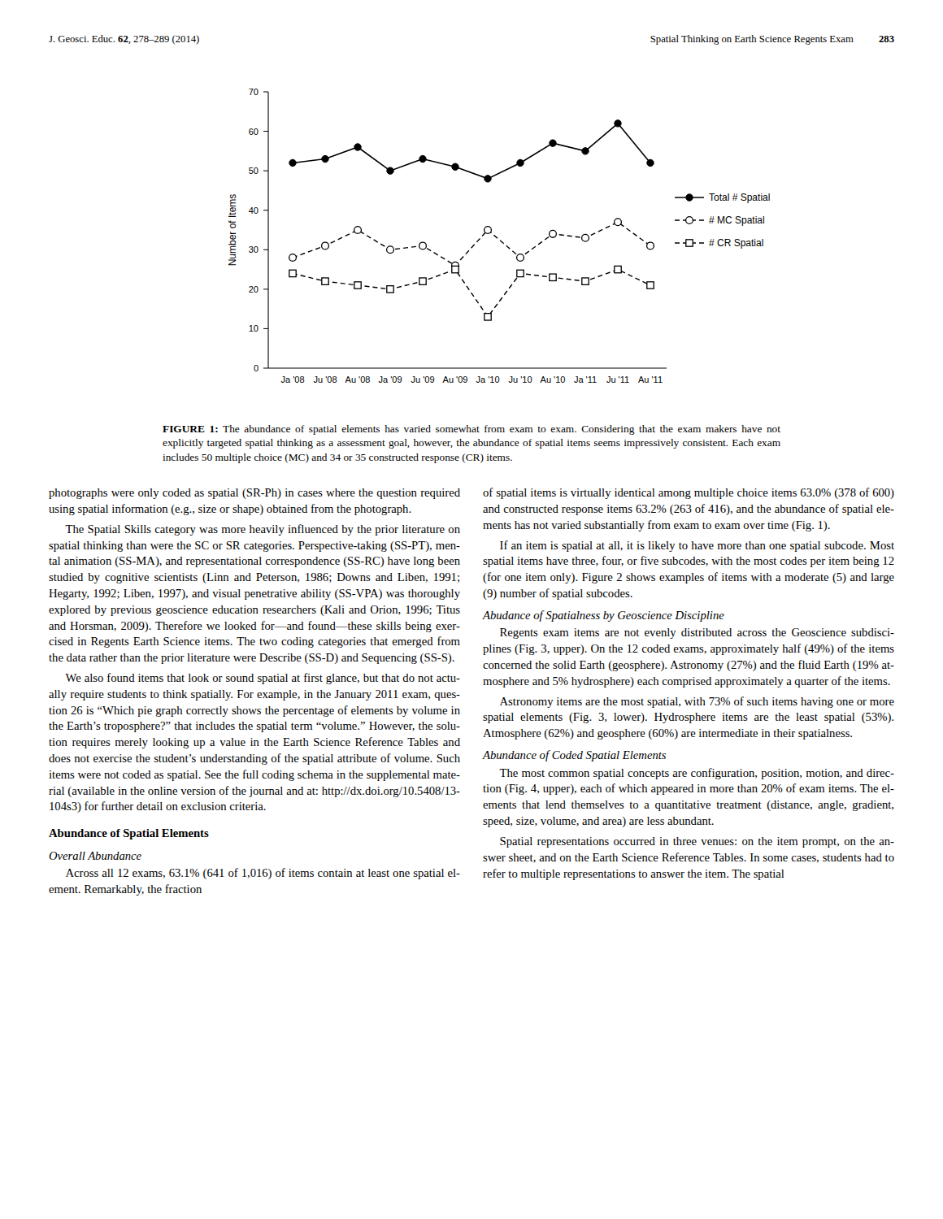J. Geosci. Educ. 62, 278–289 (2014) Spatial Thinking on Earth Science Regents Exam 283
0 10 20 30 40 50 60 70 Number of Items Ja '08 Ju '08 Au '08 Ja '09 Ju '09 Au '09 Ja '10 Ju '10 Au '10 Ja '11 Ju '11 Au '11 Total # Spatial # MC Spatial # CR Spatial
FIGURE 1: The abundance of spatial elements has varied somewhat from exam to exam. Considering that the exam makers have not explicitly targeted spatial thinking as a assessment goal, however, the abundance of spatial items seems impressively consistent. Each exam includes 50 multiple choice (MC) and 34 or 35 constructed response (CR) items.
photographs were only coded as spatial (SR-Ph) in cases where the question required using spatial information (e.g., size or shape) obtained from the photograph.
The Spatial Skills category was more heavily influenced by the prior literature on spatial thinking than were the SC or SR categories. Perspective-taking (SS-PT), mental animation (SS-MA), and representational correspondence (SS-RC) have long been studied by cognitive scientists (Linn and Peterson, 1986; Downs and Liben, 1991; Hegarty, 1992; Liben, 1997), and visual penetrative ability (SS-VPA) was thoroughly explored by previous geoscience education researchers (Kali and Orion, 1996; Titus and Horsman, 2009). Therefore we looked for—and found—these skills being exercised in Regents Earth Science items. The two coding categories that emerged from the data rather than the prior literature were Describe (SS-D) and Sequencing (SS-S).
We also found items that look or sound spatial at first glance, but that do not actually require students to think spatially. For example, in the January 2011 exam, question 26 is “Which pie graph correctly shows the percentage of elements by volume in the Earth’s troposphere?” that includes the spatial term “volume.” However, the solution requires merely looking up a value in the Earth Science Reference Tables and does not exercise the student’s understanding of the spatial attribute of volume. Such items were not coded as spatial. See the full coding schema in the supplemental material (available in the online version of the journal and at: http://dx.doi.org/10.5408/13-104s3) for further detail on exclusion criteria.
Abundance of Spatial Elements
Overall Abundance
Across all 12 exams, 63.1% (641 of 1,016) of items contain at least one spatial element. Remarkably, the fraction
of spatial items is virtually identical among multiple choice items 63.0% (378 of 600) and constructed response items 63.2% (263 of 416), and the abundance of spatial elements has not varied substantially from exam to exam over time (Fig. 1).
If an item is spatial at all, it is likely to have more than one spatial subcode. Most spatial items have three, four, or five subcodes, with the most codes per item being 12 (for one item only). Figure 2 shows examples of items with a moderate (5) and large (9) number of spatial subcodes.
Abudance of Spatialness by Geoscience Discipline
Regents exam items are not evenly distributed across the Geoscience subdisciplines (Fig. 3, upper). On the 12 coded exams, approximately half (49%) of the items concerned the solid Earth (geosphere). Astronomy (27%) and the fluid Earth (19% atmosphere and 5% hydrosphere) each comprised approximately a quarter of the items.
Astronomy items are the most spatial, with 73% of such items having one or more spatial elements (Fig. 3, lower). Hydrosphere items are the least spatial (53%). Atmosphere (62%) and geosphere (60%) are intermediate in their spatialness.
Abundance of Coded Spatial Elements
The most common spatial concepts are configuration, position, motion, and direction (Fig. 4, upper), each of which appeared in more than 20% of exam items. The elements that lend themselves to a quantitative treatment (distance, angle, gradient, speed, size, volume, and area) are less abundant.
Spatial representations occurred in three venues: on the item prompt, on the answer sheet, and on the Earth Science Reference Tables. In some cases, students had to refer to multiple representations to answer the item. The spatial